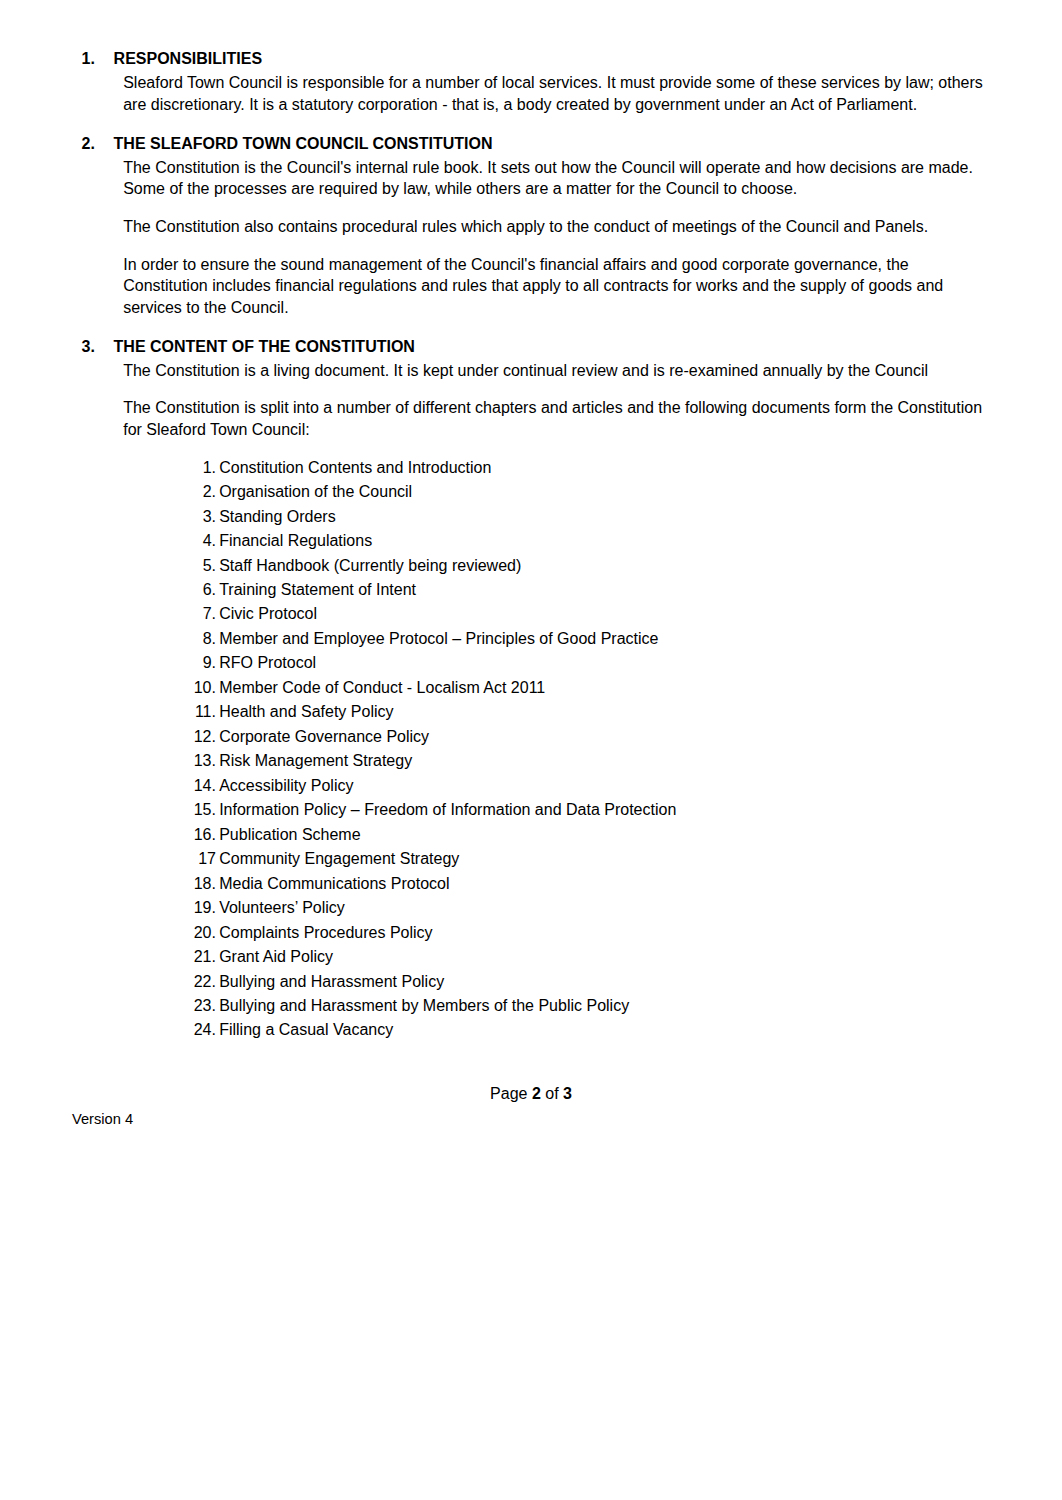1. RESPONSIBILITIES
Sleaford Town Council is responsible for a number of local services. It must provide some of these services by law; others are discretionary. It is a statutory corporation - that is, a body created by government under an Act of Parliament.
2. THE SLEAFORD TOWN COUNCIL CONSTITUTION
The Constitution is the Council's internal rule book. It sets out how the Council will operate and how decisions are made. Some of the processes are required by law, while others are a matter for the Council to choose.
The Constitution also contains procedural rules which apply to the conduct of meetings of the Council and Panels.
In order to ensure the sound management of the Council's financial affairs and good corporate governance, the Constitution includes financial regulations and rules that apply to all contracts for works and the supply of goods and services to the Council.
3. THE CONTENT OF THE CONSTITUTION
The Constitution is a living document. It is kept under continual review and is re-examined annually by the Council
The Constitution is split into a number of different chapters and articles and the following documents form the Constitution for Sleaford Town Council:
1. Constitution Contents and Introduction
2. Organisation of the Council
3. Standing Orders
4. Financial Regulations
5. Staff Handbook (Currently being reviewed)
6. Training Statement of Intent
7. Civic Protocol
8. Member and Employee Protocol – Principles of Good Practice
9. RFO Protocol
10. Member Code of Conduct - Localism Act 2011
11. Health and Safety Policy
12. Corporate Governance Policy
13. Risk Management Strategy
14. Accessibility Policy
15. Information Policy – Freedom of Information and Data Protection
16. Publication Scheme
17 Community Engagement Strategy
18. Media Communications Protocol
19. Volunteers’ Policy
20. Complaints Procedures Policy
21. Grant Aid Policy
22. Bullying and Harassment Policy
23. Bullying and Harassment by Members of the Public Policy
24. Filling a Casual Vacancy
Page 2 of 3
Version 4